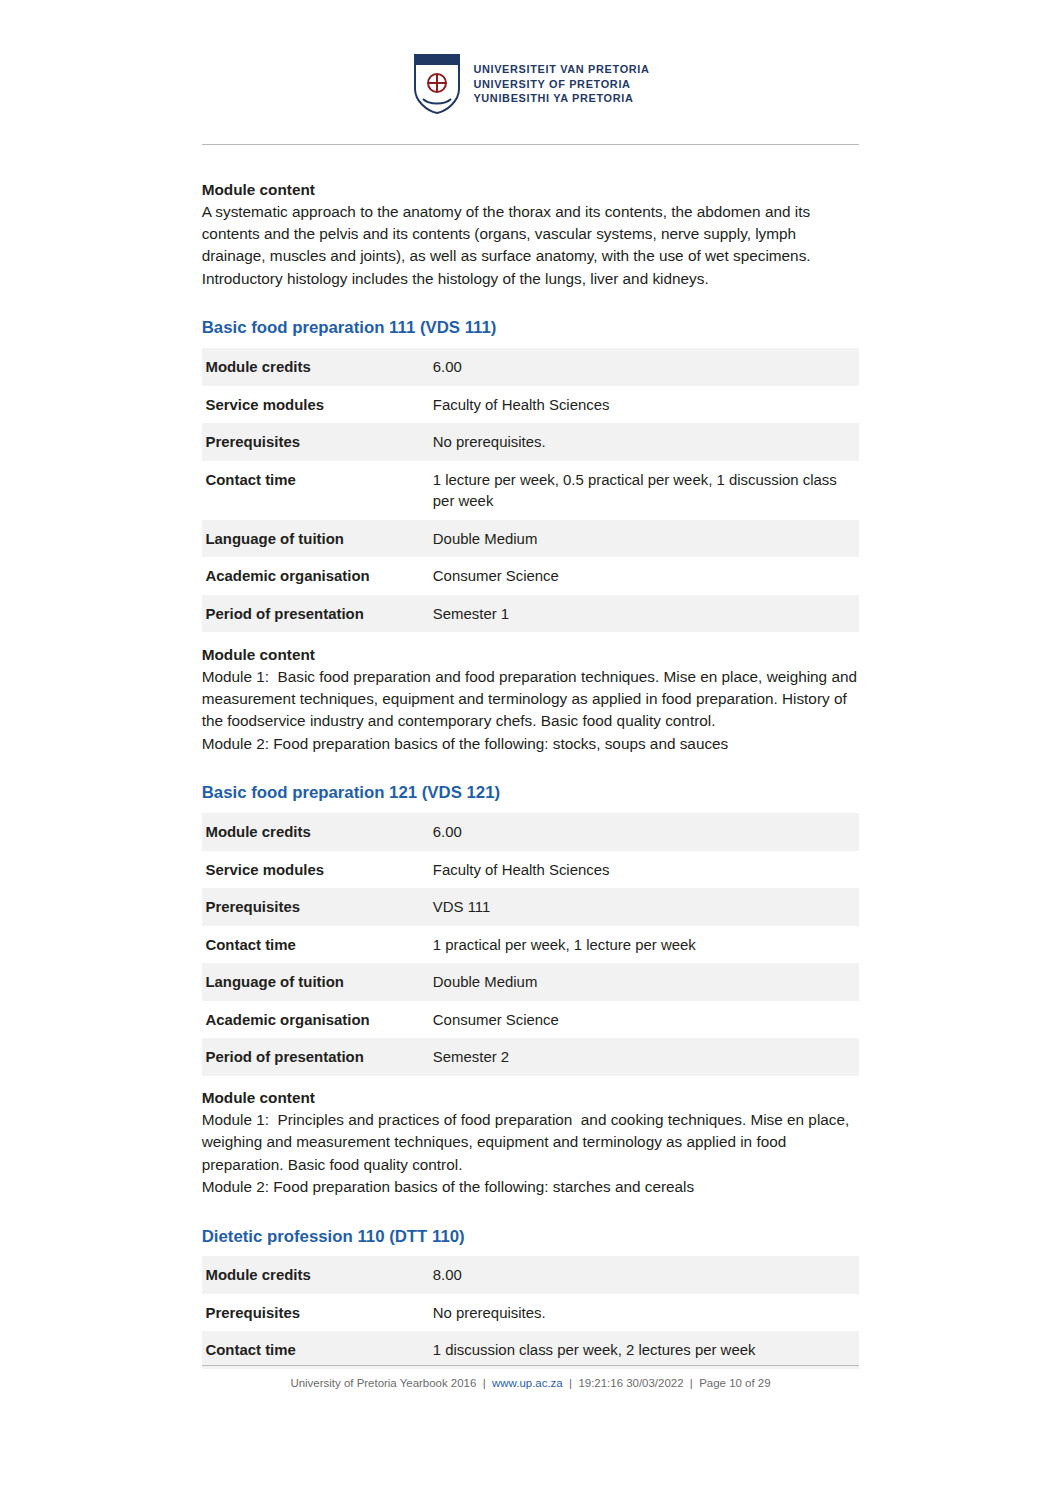Universiteit van Pretoria
University of Pretoria
Yunibesithi ya Pretoria
Module content
A systematic approach to the anatomy of the thorax and its contents, the abdomen and its contents and the pelvis and its contents (organs, vascular systems, nerve supply, lymph drainage, muscles and joints), as well as surface anatomy, with the use of wet specimens. Introductory histology includes the histology of the lungs, liver and kidneys.
Basic food preparation 111 (VDS 111)
| Module credits | 6.00 |
| Service modules | Faculty of Health Sciences |
| Prerequisites | No prerequisites. |
| Contact time | 1 lecture per week, 0.5 practical per week, 1 discussion class per week |
| Language of tuition | Double Medium |
| Academic organisation | Consumer Science |
| Period of presentation | Semester 1 |
Module content
Module 1: Basic food preparation and food preparation techniques. Mise en place, weighing and measurement techniques, equipment and terminology as applied in food preparation. History of the foodservice industry and contemporary chefs. Basic food quality control.
Module 2: Food preparation basics of the following: stocks, soups and sauces
Basic food preparation 121 (VDS 121)
| Module credits | 6.00 |
| Service modules | Faculty of Health Sciences |
| Prerequisites | VDS 111 |
| Contact time | 1 practical per week, 1 lecture per week |
| Language of tuition | Double Medium |
| Academic organisation | Consumer Science |
| Period of presentation | Semester 2 |
Module content
Module 1: Principles and practices of food preparation and cooking techniques. Mise en place, weighing and measurement techniques, equipment and terminology as applied in food preparation. Basic food quality control.
Module 2: Food preparation basics of the following: starches and cereals
Dietetic profession 110 (DTT 110)
| Module credits | 8.00 |
| Prerequisites | No prerequisites. |
| Contact time | 1 discussion class per week, 2 lectures per week |
University of Pretoria Yearbook 2016 | www.up.ac.za | 19:21:16 30/03/2022 | Page 10 of 29